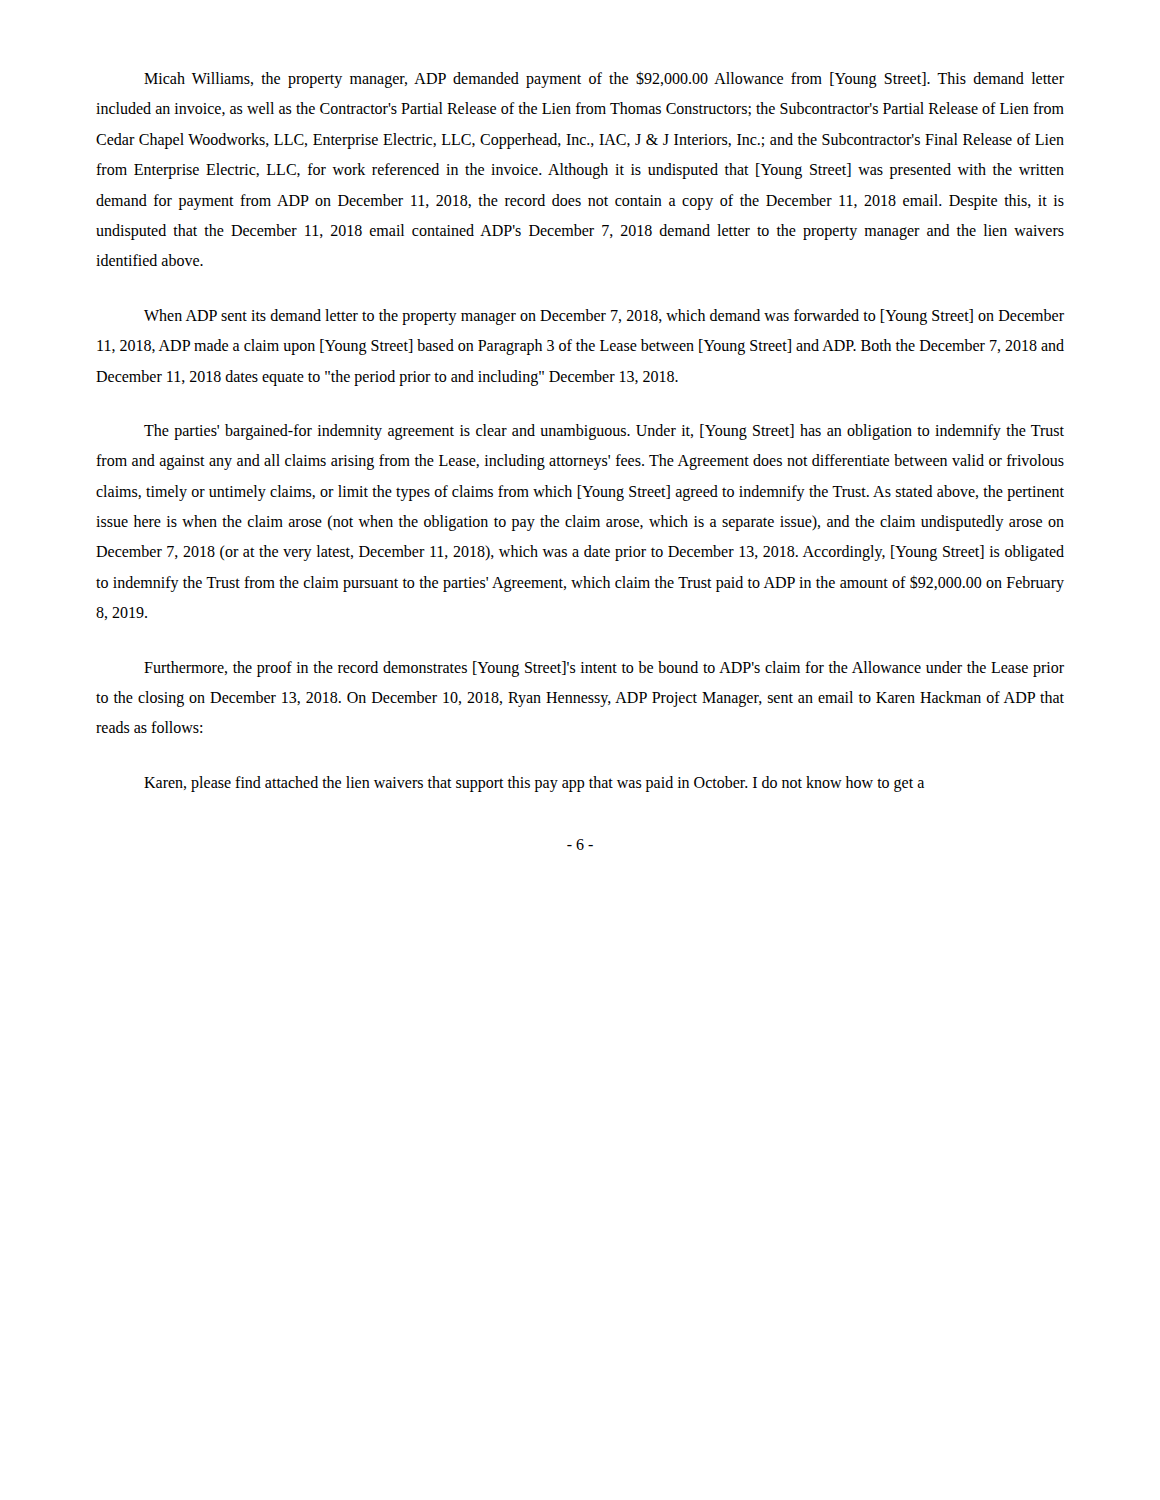Micah Williams, the property manager, ADP demanded payment of the $92,000.00 Allowance from [Young Street]. This demand letter included an invoice, as well as the Contractor's Partial Release of the Lien from Thomas Constructors; the Subcontractor's Partial Release of Lien from Cedar Chapel Woodworks, LLC, Enterprise Electric, LLC, Copperhead, Inc., IAC, J & J Interiors, Inc.; and the Subcontractor's Final Release of Lien from Enterprise Electric, LLC, for work referenced in the invoice. Although it is undisputed that [Young Street] was presented with the written demand for payment from ADP on December 11, 2018, the record does not contain a copy of the December 11, 2018 email. Despite this, it is undisputed that the December 11, 2018 email contained ADP's December 7, 2018 demand letter to the property manager and the lien waivers identified above.
When ADP sent its demand letter to the property manager on December 7, 2018, which demand was forwarded to [Young Street] on December 11, 2018, ADP made a claim upon [Young Street] based on Paragraph 3 of the Lease between [Young Street] and ADP. Both the December 7, 2018 and December 11, 2018 dates equate to "the period prior to and including" December 13, 2018.
The parties' bargained-for indemnity agreement is clear and unambiguous. Under it, [Young Street] has an obligation to indemnify the Trust from and against any and all claims arising from the Lease, including attorneys' fees. The Agreement does not differentiate between valid or frivolous claims, timely or untimely claims, or limit the types of claims from which [Young Street] agreed to indemnify the Trust. As stated above, the pertinent issue here is when the claim arose (not when the obligation to pay the claim arose, which is a separate issue), and the claim undisputedly arose on December 7, 2018 (or at the very latest, December 11, 2018), which was a date prior to December 13, 2018. Accordingly, [Young Street] is obligated to indemnify the Trust from the claim pursuant to the parties' Agreement, which claim the Trust paid to ADP in the amount of $92,000.00 on February 8, 2019.
Furthermore, the proof in the record demonstrates [Young Street]'s intent to be bound to ADP's claim for the Allowance under the Lease prior to the closing on December 13, 2018. On December 10, 2018, Ryan Hennessy, ADP Project Manager, sent an email to Karen Hackman of ADP that reads as follows:
Karen, please find attached the lien waivers that support this pay app that was paid in October. I do not know how to get a
- 6 -